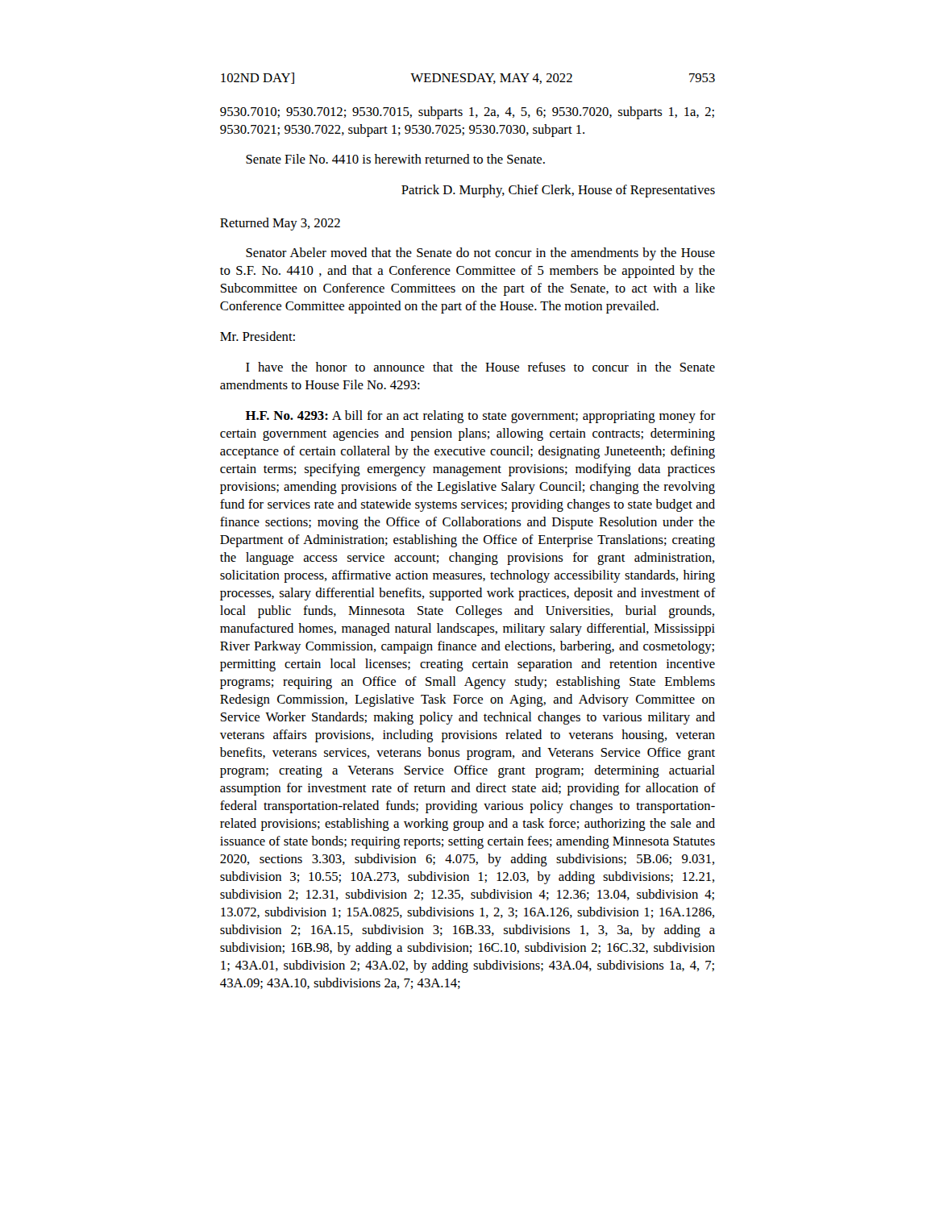102ND DAY] WEDNESDAY, MAY 4, 2022 7953
9530.7010; 9530.7012; 9530.7015, subparts 1, 2a, 4, 5, 6; 9530.7020, subparts 1, 1a, 2; 9530.7021; 9530.7022, subpart 1; 9530.7025; 9530.7030, subpart 1.
Senate File No. 4410 is herewith returned to the Senate.
Patrick D. Murphy, Chief Clerk, House of Representatives
Returned May 3, 2022
Senator Abeler moved that the Senate do not concur in the amendments by the House to S.F. No. 4410 , and that a Conference Committee of 5 members be appointed by the Subcommittee on Conference Committees on the part of the Senate, to act with a like Conference Committee appointed on the part of the House. The motion prevailed.
Mr. President:
I have the honor to announce that the House refuses to concur in the Senate amendments to House File No. 4293:
H.F. No. 4293: A bill for an act relating to state government; appropriating money for certain government agencies and pension plans; allowing certain contracts; determining acceptance of certain collateral by the executive council; designating Juneteenth; defining certain terms; specifying emergency management provisions; modifying data practices provisions; amending provisions of the Legislative Salary Council; changing the revolving fund for services rate and statewide systems services; providing changes to state budget and finance sections; moving the Office of Collaborations and Dispute Resolution under the Department of Administration; establishing the Office of Enterprise Translations; creating the language access service account; changing provisions for grant administration, solicitation process, affirmative action measures, technology accessibility standards, hiring processes, salary differential benefits, supported work practices, deposit and investment of local public funds, Minnesota State Colleges and Universities, burial grounds, manufactured homes, managed natural landscapes, military salary differential, Mississippi River Parkway Commission, campaign finance and elections, barbering, and cosmetology; permitting certain local licenses; creating certain separation and retention incentive programs; requiring an Office of Small Agency study; establishing State Emblems Redesign Commission, Legislative Task Force on Aging, and Advisory Committee on Service Worker Standards; making policy and technical changes to various military and veterans affairs provisions, including provisions related to veterans housing, veteran benefits, veterans services, veterans bonus program, and Veterans Service Office grant program; creating a Veterans Service Office grant program; determining actuarial assumption for investment rate of return and direct state aid; providing for allocation of federal transportation-related funds; providing various policy changes to transportation-related provisions; establishing a working group and a task force; authorizing the sale and issuance of state bonds; requiring reports; setting certain fees; amending Minnesota Statutes 2020, sections 3.303, subdivision 6; 4.075, by adding subdivisions; 5B.06; 9.031, subdivision 3; 10.55; 10A.273, subdivision 1; 12.03, by adding subdivisions; 12.21, subdivision 2; 12.31, subdivision 2; 12.35, subdivision 4; 12.36; 13.04, subdivision 4; 13.072, subdivision 1; 15A.0825, subdivisions 1, 2, 3; 16A.126, subdivision 1; 16A.1286, subdivision 2; 16A.15, subdivision 3; 16B.33, subdivisions 1, 3, 3a, by adding a subdivision; 16B.98, by adding a subdivision; 16C.10, subdivision 2; 16C.32, subdivision 1; 43A.01, subdivision 2; 43A.02, by adding subdivisions; 43A.04, subdivisions 1a, 4, 7; 43A.09; 43A.10, subdivisions 2a, 7; 43A.14;